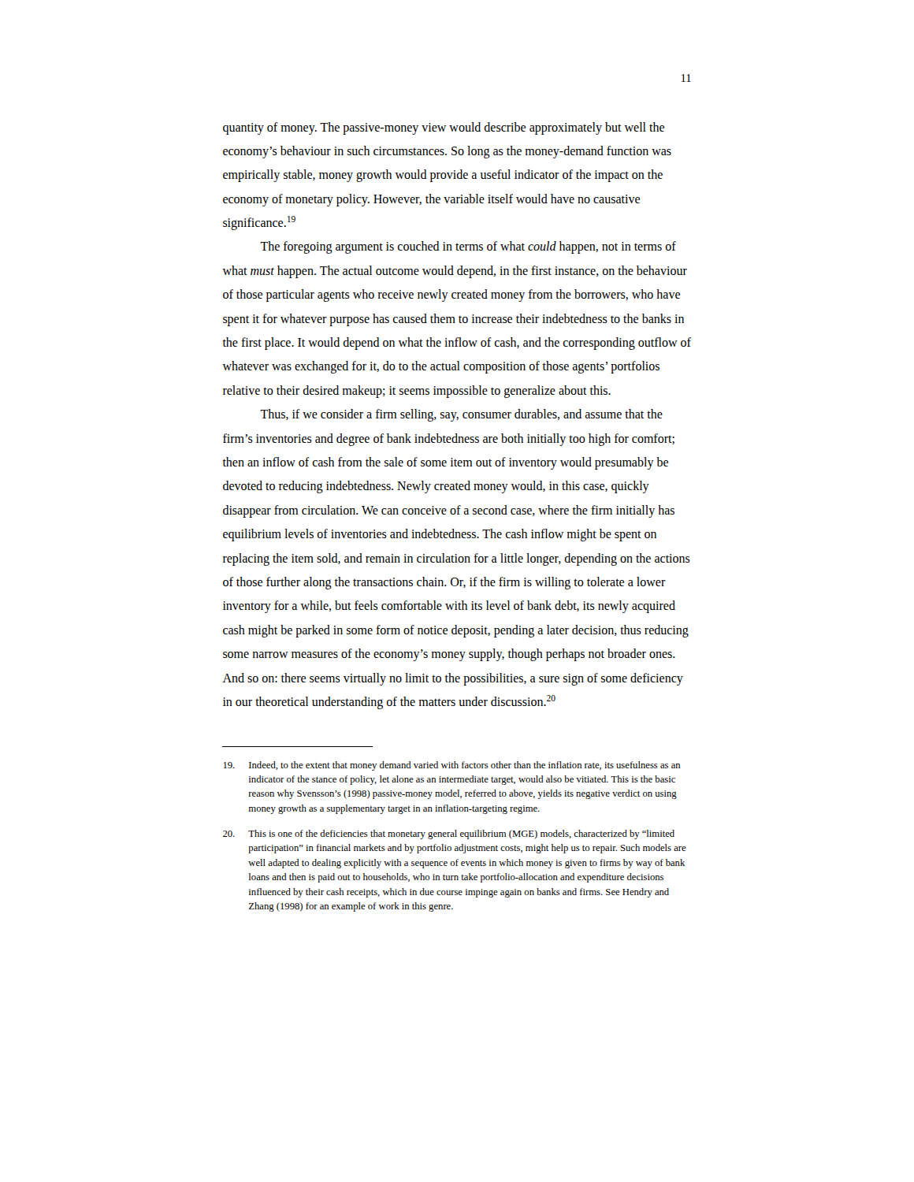11
quantity of money. The passive-money view would describe approximately but well the economy’s behaviour in such circumstances. So long as the money-demand function was empirically stable, money growth would provide a useful indicator of the impact on the economy of monetary policy. However, the variable itself would have no causative significance.19
The foregoing argument is couched in terms of what could happen, not in terms of what must happen. The actual outcome would depend, in the first instance, on the behaviour of those particular agents who receive newly created money from the borrowers, who have spent it for whatever purpose has caused them to increase their indebtedness to the banks in the first place. It would depend on what the inflow of cash, and the corresponding outflow of whatever was exchanged for it, do to the actual composition of those agents’ portfolios relative to their desired makeup; it seems impossible to generalize about this.
Thus, if we consider a firm selling, say, consumer durables, and assume that the firm’s inventories and degree of bank indebtedness are both initially too high for comfort; then an inflow of cash from the sale of some item out of inventory would presumably be devoted to reducing indebtedness. Newly created money would, in this case, quickly disappear from circulation. We can conceive of a second case, where the firm initially has equilibrium levels of inventories and indebtedness. The cash inflow might be spent on replacing the item sold, and remain in circulation for a little longer, depending on the actions of those further along the transactions chain. Or, if the firm is willing to tolerate a lower inventory for a while, but feels comfortable with its level of bank debt, its newly acquired cash might be parked in some form of notice deposit, pending a later decision, thus reducing some narrow measures of the economy’s money supply, though perhaps not broader ones. And so on: there seems virtually no limit to the possibilities, a sure sign of some deficiency in our theoretical understanding of the matters under discussion.20
19.
Indeed, to the extent that money demand varied with factors other than the inflation rate, its usefulness as an indicator of the stance of policy, let alone as an intermediate target, would also be vitiated. This is the basic reason why Svensson’s (1998) passive-money model, referred to above, yields its negative verdict on using money growth as a supplementary target in an inflation-targeting regime.
20.
This is one of the deficiencies that monetary general equilibrium (MGE) models, characterized by “limited participation” in financial markets and by portfolio adjustment costs, might help us to repair. Such models are well adapted to dealing explicitly with a sequence of events in which money is given to firms by way of bank loans and then is paid out to households, who in turn take portfolio-allocation and expenditure decisions influenced by their cash receipts, which in due course impinge again on banks and firms. See Hendry and Zhang (1998) for an example of work in this genre.